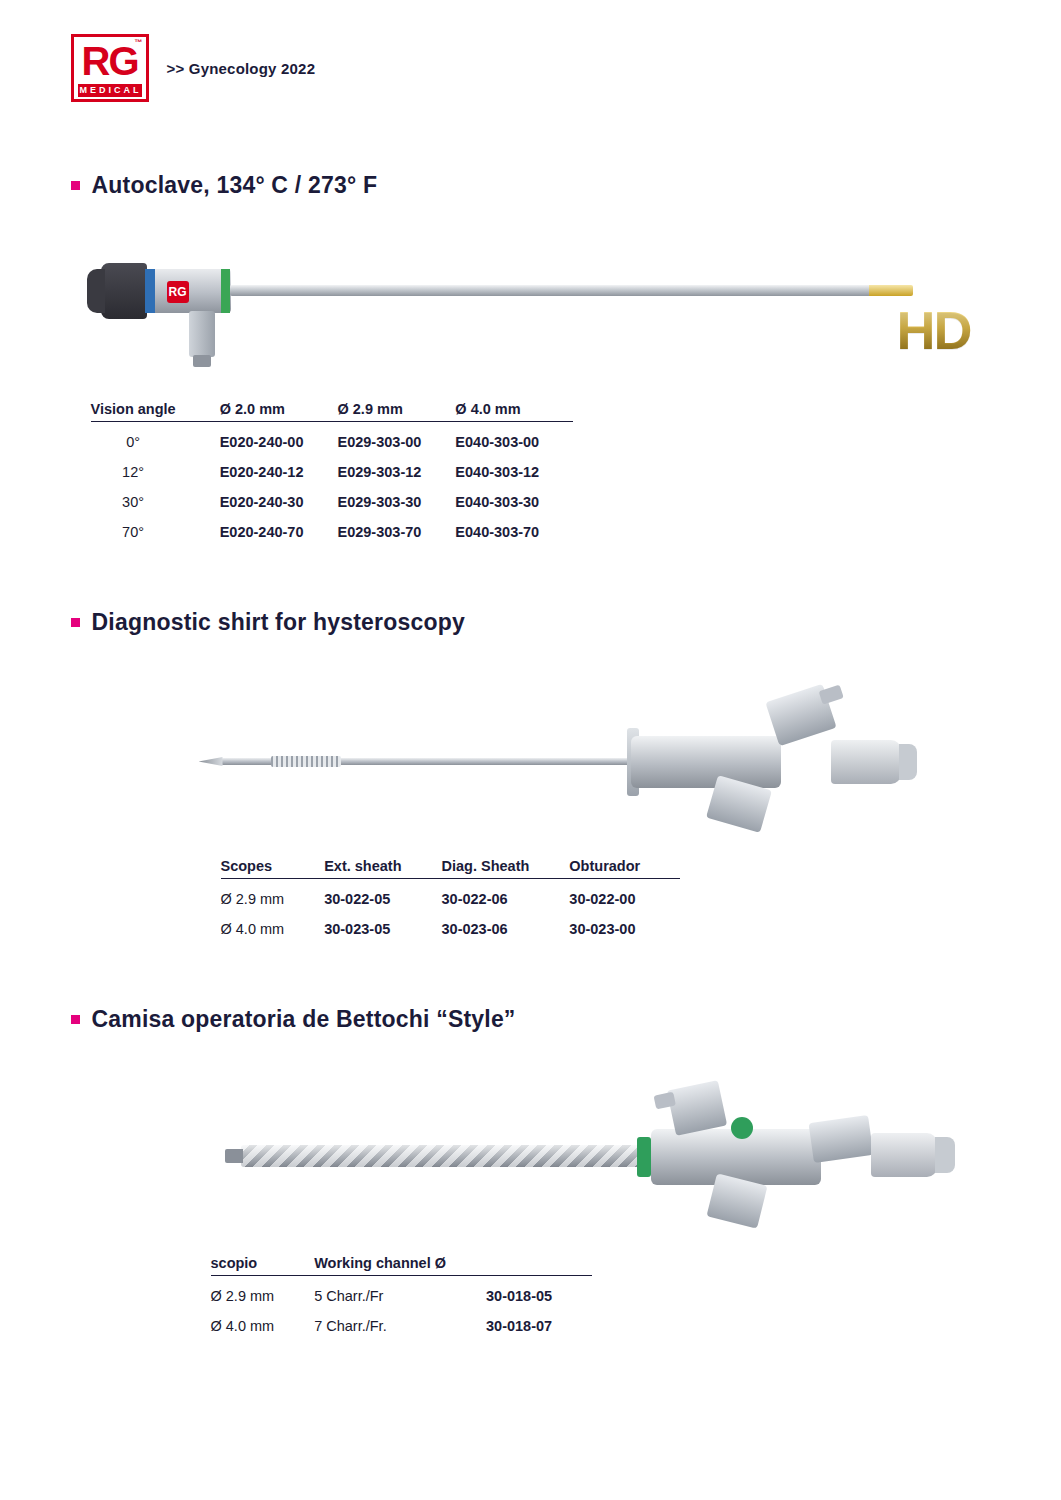™ RG MEDICAL
>> Gynecology 2022
Autoclave, 134° C / 273° F
RG
HD
| Vision angle | Ø 2.0 mm | Ø 2.9 mm | Ø 4.0 mm |
| --- | --- | --- | --- |
| 0° | E020-240-00 | E029-303-00 | E040-303-00 |
| 12° | E020-240-12 | E029-303-12 | E040-303-12 |
| 30° | E020-240-30 | E029-303-30 | E040-303-30 |
| 70° | E020-240-70 | E029-303-70 | E040-303-70 |
Diagnostic shirt for hysteroscopy
| Scopes | Ext. sheath | Diag. Sheath | Obturador |
| --- | --- | --- | --- |
| Ø 2.9 mm | 30-022-05 | 30-022-06 | 30-022-00 |
| Ø 4.0 mm | 30-023-05 | 30-023-06 | 30-023-00 |
Camisa operatoria de Bettochi “Style”
| scopio | Working channel Ø | |
| --- | --- | --- |
| Ø 2.9 mm | 5 Charr./Fr | 30-018-05 |
| Ø 4.0 mm | 7 Charr./Fr. | 30-018-07 |